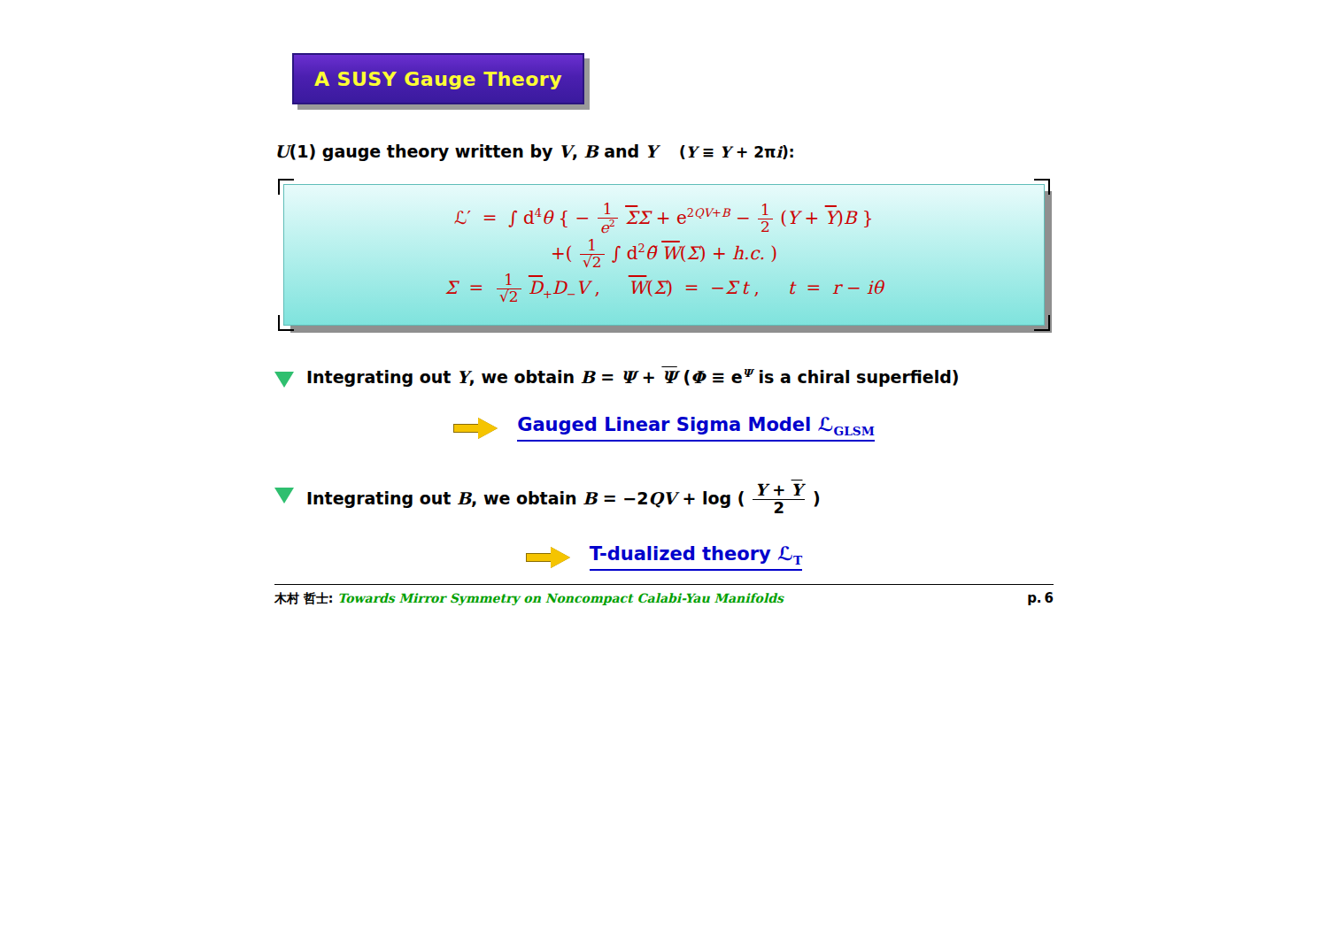A SUSY Gauge Theory
U(1) gauge theory written by V, B and Y (Y ≡ Y + 2πi):
ℒ′ = ∫ d4θ { − 1 e2 ΣΣ + e2QV+B − 12 (Y + Y)B }
+( 1√2 ∫ d2θ̃ W(Σ) + h.c. )
Σ = 1√2 D+D−V , W(Σ) = −Σ t , t = r − iθ
Integrating out Y, we obtain B = Ψ + Ψ (Φ ≡ eΨ is a chiral superfield)
Gauged Linear Sigma Model ℒGLSM
Integrating out B, we obtain B = −2QV + log ( Y + Y 2 )
T-dualized theory ℒT
木村 哲士: Towards Mirror Symmetry on Noncompact Calabi-Yau Manifolds
p. 6